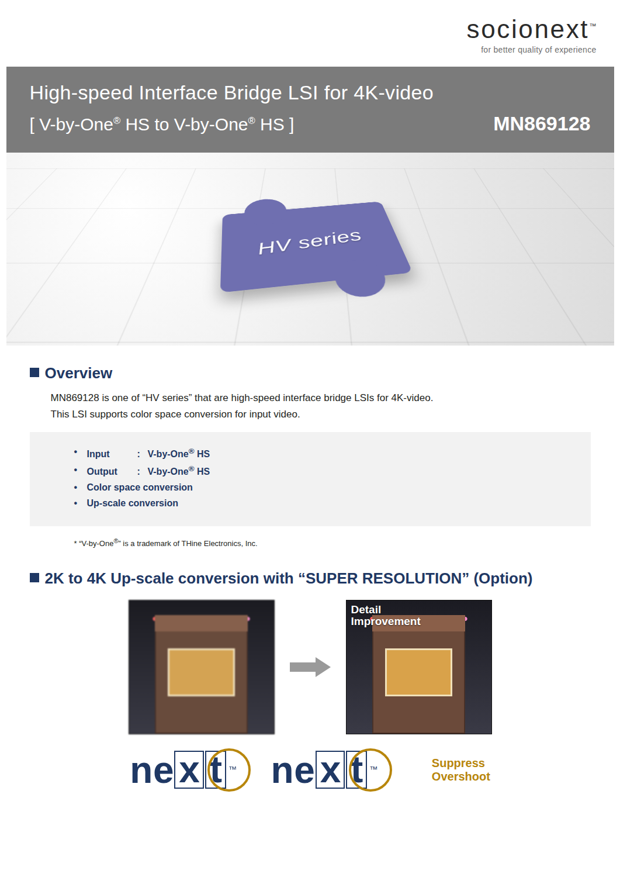socionext™
for better quality of experience
High-speed Interface Bridge LSI for 4K-video
[ V-by-One® HS to V-by-One® HS ] MN869128
HV series
Overview
MN869128 is one of “HV series” that are high-speed interface bridge LSIs for 4K-video.
This LSI supports color space conversion for input video.
Input: V-by-One® HS
Output: V-by-One® HS
Color space conversion
Up-scale conversion
* “V-by-One®” is a trademark of THine Electronics, Inc.
2K to 4K Up-scale conversion with “SUPER RESOLUTION” (Option)
Detail
Improvement
next™
next™
Suppress
Overshoot